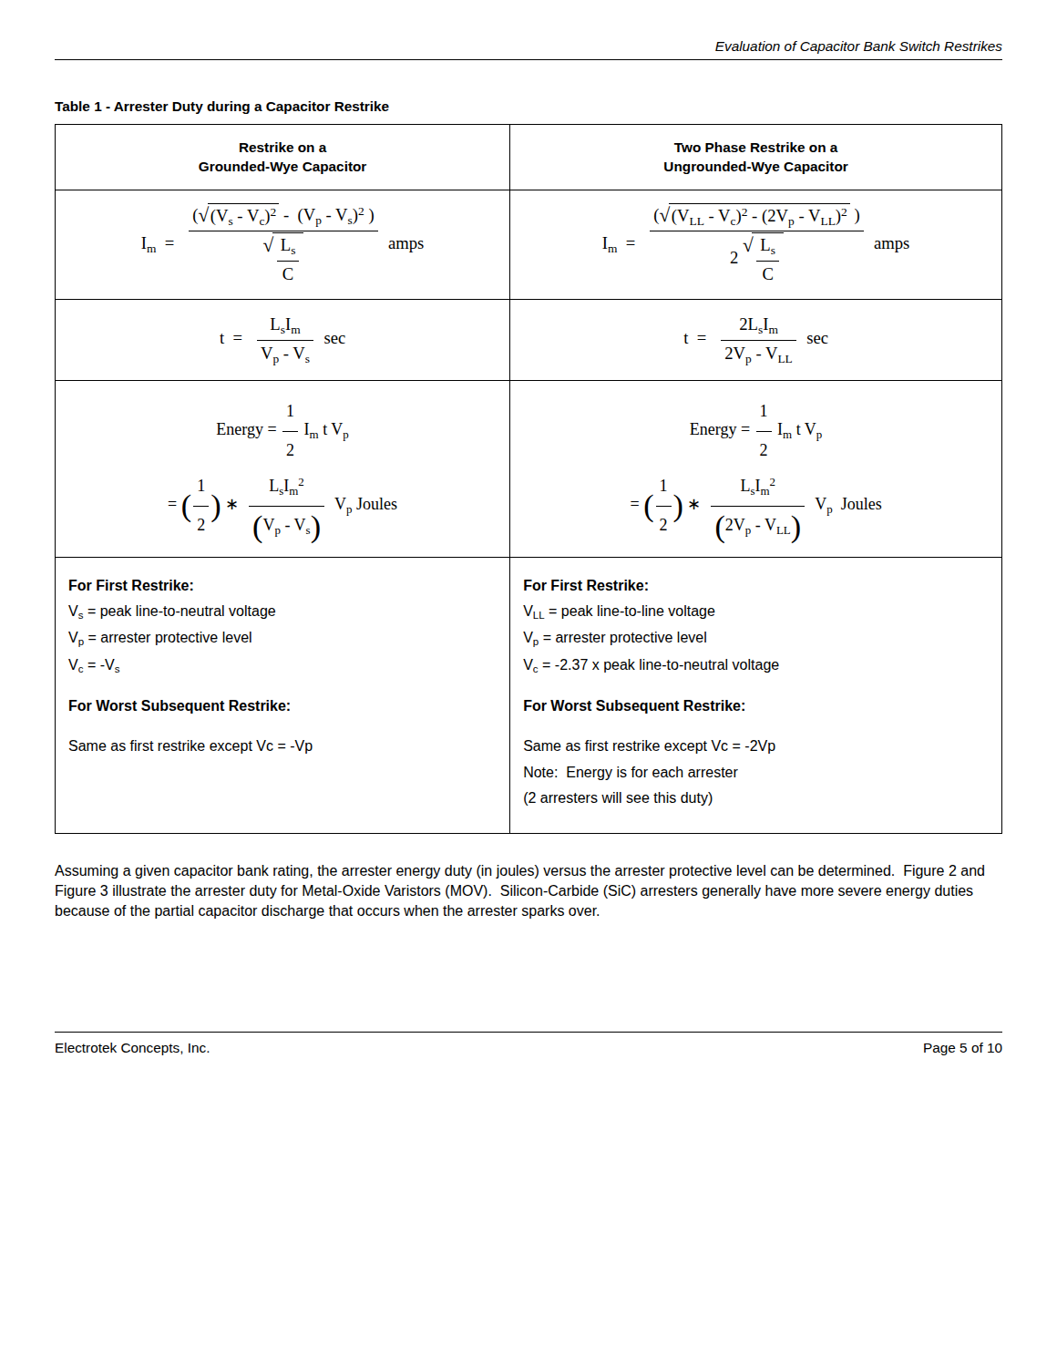Evaluation of Capacitor Bank Switch Restrikes
Table 1 - Arrester Duty during a Capacitor Restrike
| Restrike on a Grounded-Wye Capacitor | Two Phase Restrike on a Ungrounded-Wye Capacitor |
| --- | --- |
| I m = ( (V s - V c ) 2 - (V p - V s ) 2 ) L s C amps | I m = ( (V LL - V c ) 2 - (2V p - V LL ) 2 ) 2 L s C amps |
| t = L s I m V p - V s sec | t = 2L s I m 2V p - V LL sec |
| Energy = 1 2 I m t V p = ( 1 2 ) ∗ L s I m 2 ( V p - V s ) V p Joules | Energy = 1 2 I m t V p = ( 1 2 ) ∗ L s I m 2 ( 2V p - V LL ) V p Joules |
| For First Restrike: V s = peak line-to-neutral voltage V p = arrester protective level V c = -V s For Worst Subsequent Restrike: Same as first restrike except Vc = -Vp | For First Restrike: V LL = peak line-to-line voltage V p = arrester protective level V c = -2.37 x peak line-to-neutral voltage For Worst Subsequent Restrike: Same as first restrike except Vc = -2Vp Note: Energy is for each arrester (2 arresters will see this duty) |
Assuming a given capacitor bank rating, the arrester energy duty (in joules) versus the arrester protective level can be determined. Figure 2 and Figure 3 illustrate the arrester duty for Metal-Oxide Varistors (MOV). Silicon-Carbide (SiC) arresters generally have more severe energy duties because of the partial capacitor discharge that occurs when the arrester sparks over.
Electrotek Concepts, Inc. Page 5 of 10